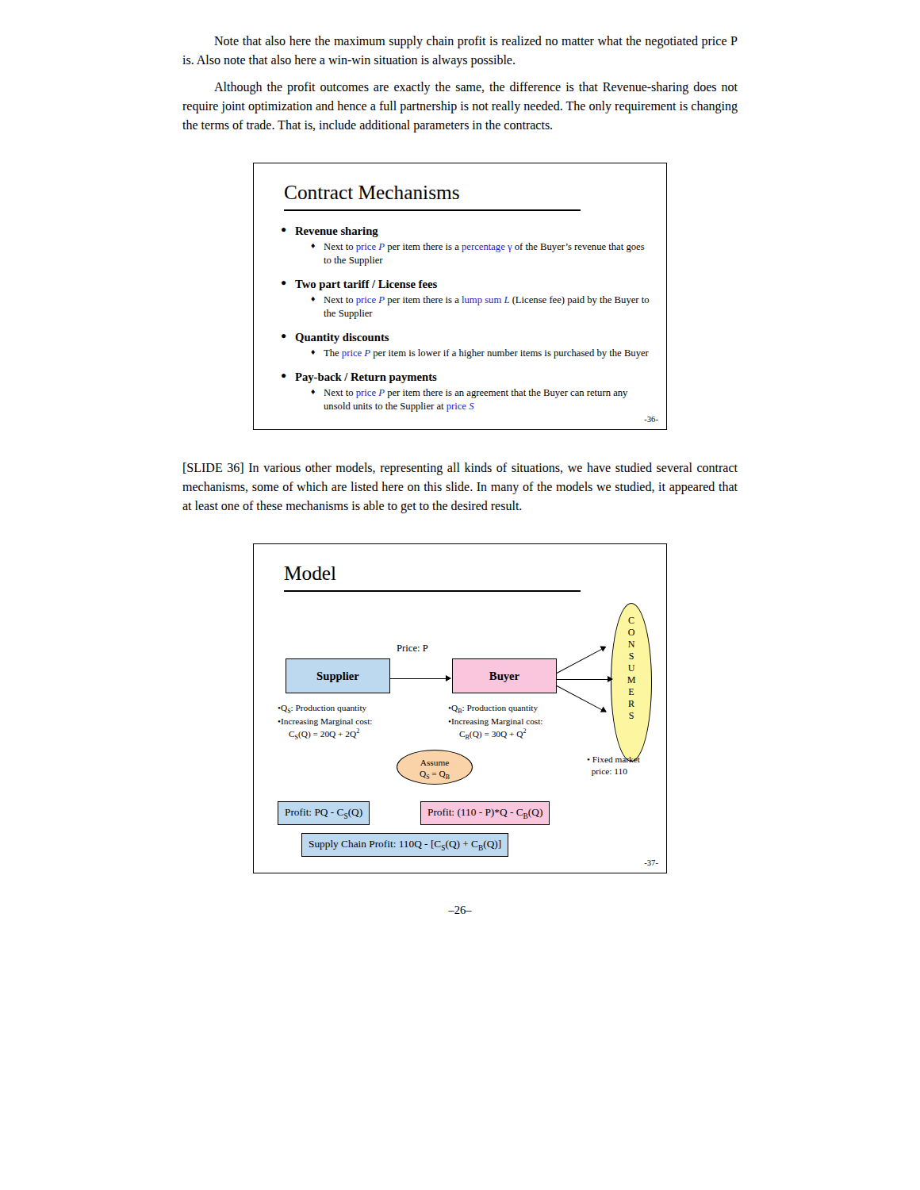Note that also here the maximum supply chain profit is realized no matter what the negotiated price P is. Also note that also here a win-win situation is always possible.
Although the profit outcomes are exactly the same, the difference is that Revenue-sharing does not require joint optimization and hence a full partnership is not really needed. The only requirement is changing the terms of trade. That is, include additional parameters in the contracts.
Contract Mechanisms
Revenue sharing
Next to price P per item there is a percentage γ of the Buyer’s revenue that goes to the Supplier
Two part tariff / License fees
Next to price P per item there is a lump sum L (License fee) paid by the Buyer to the Supplier
Quantity discounts
The price P per item is lower if a higher number items is purchased by the Buyer
Pay-back / Return payments
Next to price P per item there is an agreement that the Buyer can return any unsold units to the Supplier at price S
-36-
[SLIDE 36] In various other models, representing all kinds of situations, we have studied several contract mechanisms, some of which are listed here on this slide. In many of the models we studied, it appeared that at least one of these mechanisms is able to get to the desired result.
Model
CONSUMERS
Supplier
Buyer
Price: P
•QS: Production quantity
•Increasing Marginal cost:
CS(Q) = 20Q + 2Q2
•QB: Production quantity
•Increasing Marginal cost:
CB(Q) = 30Q + Q2
Assume
QS = QB
• Fixed market
price: 110
Profit: PQ - CS(Q)
Profit: (110 - P)*Q - CB(Q)
Supply Chain Profit: 110Q - [CS(Q) + CB(Q)]
-37-
–26–